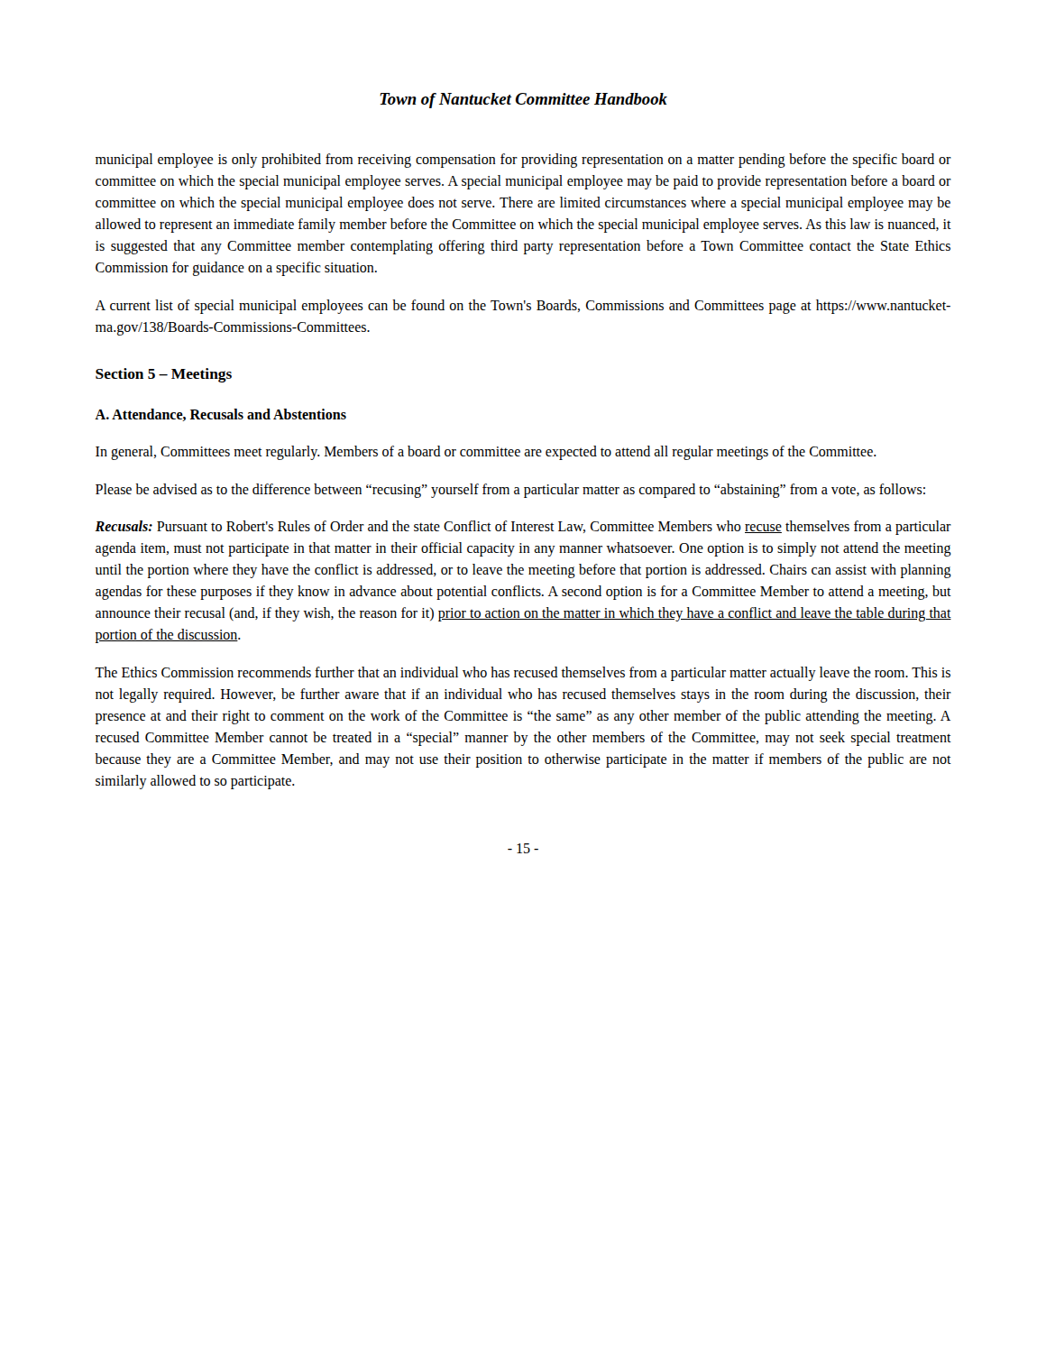Town of Nantucket Committee Handbook
municipal employee is only prohibited from receiving compensation for providing representation on a matter pending before the specific board or committee on which the special municipal employee serves. A special municipal employee may be paid to provide representation before a board or committee on which the special municipal employee does not serve. There are limited circumstances where a special municipal employee may be allowed to represent an immediate family member before the Committee on which the special municipal employee serves. As this law is nuanced, it is suggested that any Committee member contemplating offering third party representation before a Town Committee contact the State Ethics Commission for guidance on a specific situation.
A current list of special municipal employees can be found on the Town's Boards, Commissions and Committees page at https://www.nantucket-ma.gov/138/Boards-Commissions-Committees.
Section 5 – Meetings
A. Attendance, Recusals and Abstentions
In general, Committees meet regularly. Members of a board or committee are expected to attend all regular meetings of the Committee.
Please be advised as to the difference between “recusing” yourself from a particular matter as compared to “abstaining” from a vote, as follows:
Recusals: Pursuant to Robert's Rules of Order and the state Conflict of Interest Law, Committee Members who recuse themselves from a particular agenda item, must not participate in that matter in their official capacity in any manner whatsoever. One option is to simply not attend the meeting until the portion where they have the conflict is addressed, or to leave the meeting before that portion is addressed. Chairs can assist with planning agendas for these purposes if they know in advance about potential conflicts. A second option is for a Committee Member to attend a meeting, but announce their recusal (and, if they wish, the reason for it) prior to action on the matter in which they have a conflict and leave the table during that portion of the discussion.
The Ethics Commission recommends further that an individual who has recused themselves from a particular matter actually leave the room. This is not legally required. However, be further aware that if an individual who has recused themselves stays in the room during the discussion, their presence at and their right to comment on the work of the Committee is “the same” as any other member of the public attending the meeting. A recused Committee Member cannot be treated in a “special” manner by the other members of the Committee, may not seek special treatment because they are a Committee Member, and may not use their position to otherwise participate in the matter if members of the public are not similarly allowed to so participate.
- 15 -